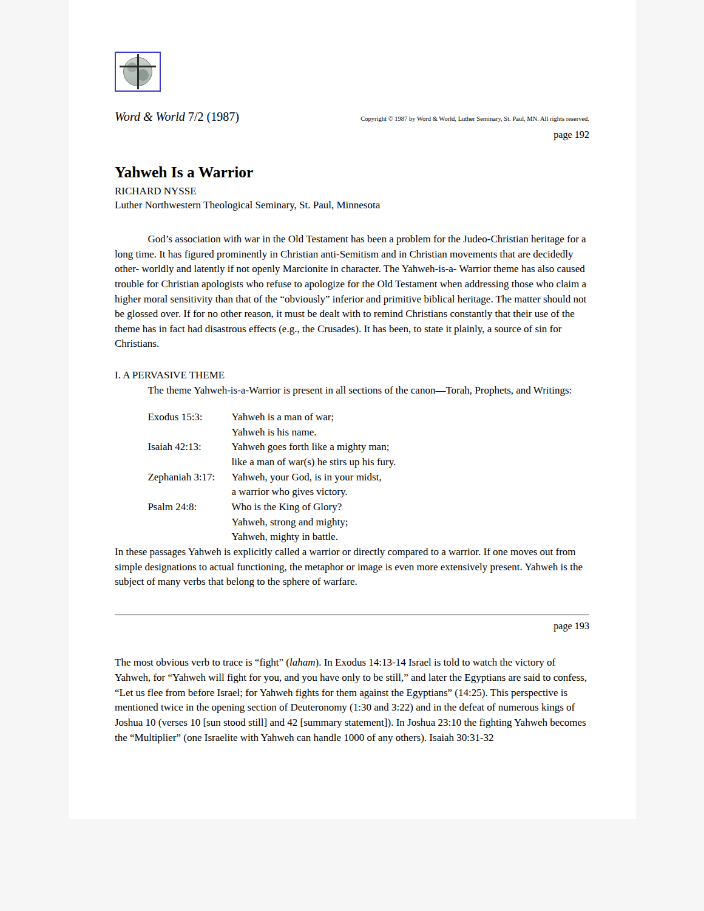Word & World 7/2 (1987)
Copyright © 1987 by Word & World, Luther Seminary, St. Paul, MN. All rights reserved.
page 192
Yahweh Is a Warrior
RICHARD NYSSE
Luther Northwestern Theological Seminary, St. Paul, Minnesota
God’s association with war in the Old Testament has been a problem for the Judeo-Christian heritage for a long time. It has figured prominently in Christian anti-Semitism and in Christian movements that are decidedly other- worldly and latently if not openly Marcionite in character. The Yahweh-is-a- Warrior theme has also caused trouble for Christian apologists who refuse to apologize for the Old Testament when addressing those who claim a higher moral sensitivity than that of the “obviously” inferior and primitive biblical heritage. The matter should not be glossed over. If for no other reason, it must be dealt with to remind Christians constantly that their use of the theme has in fact had disastrous effects (e.g., the Crusades). It has been, to state it plainly, a source of sin for Christians.
I. A PERVASIVE THEME
The theme Yahweh-is-a-Warrior is present in all sections of the canon—Torah, Prophets, and Writings:
| Exodus 15:3: | Yahweh is a man of war; |
| | Yahweh is his name. |
| Isaiah 42:13: | Yahweh goes forth like a mighty man; |
| | like a man of war(s) he stirs up his fury. |
| Zephaniah 3:17: | Yahweh, your God, is in your midst, |
| | a warrior who gives victory. |
| Psalm 24:8: | Who is the King of Glory? |
| | Yahweh, strong and mighty; |
| | Yahweh, mighty in battle. |
In these passages Yahweh is explicitly called a warrior or directly compared to a warrior. If one moves out from simple designations to actual functioning, the metaphor or image is even more extensively present. Yahweh is the subject of many verbs that belong to the sphere of warfare.
page 193
The most obvious verb to trace is “fight” (laham). In Exodus 14:13-14 Israel is told to watch the victory of Yahweh, for “Yahweh will fight for you, and you have only to be still,” and later the Egyptians are said to confess, “Let us flee from before Israel; for Yahweh fights for them against the Egyptians” (14:25). This perspective is mentioned twice in the opening section of Deuteronomy (1:30 and 3:22) and in the defeat of numerous kings of Joshua 10 (verses 10 [sun stood still] and 42 [summary statement]). In Joshua 23:10 the fighting Yahweh becomes the “Multiplier” (one Israelite with Yahweh can handle 1000 of any others). Isaiah 30:31-32